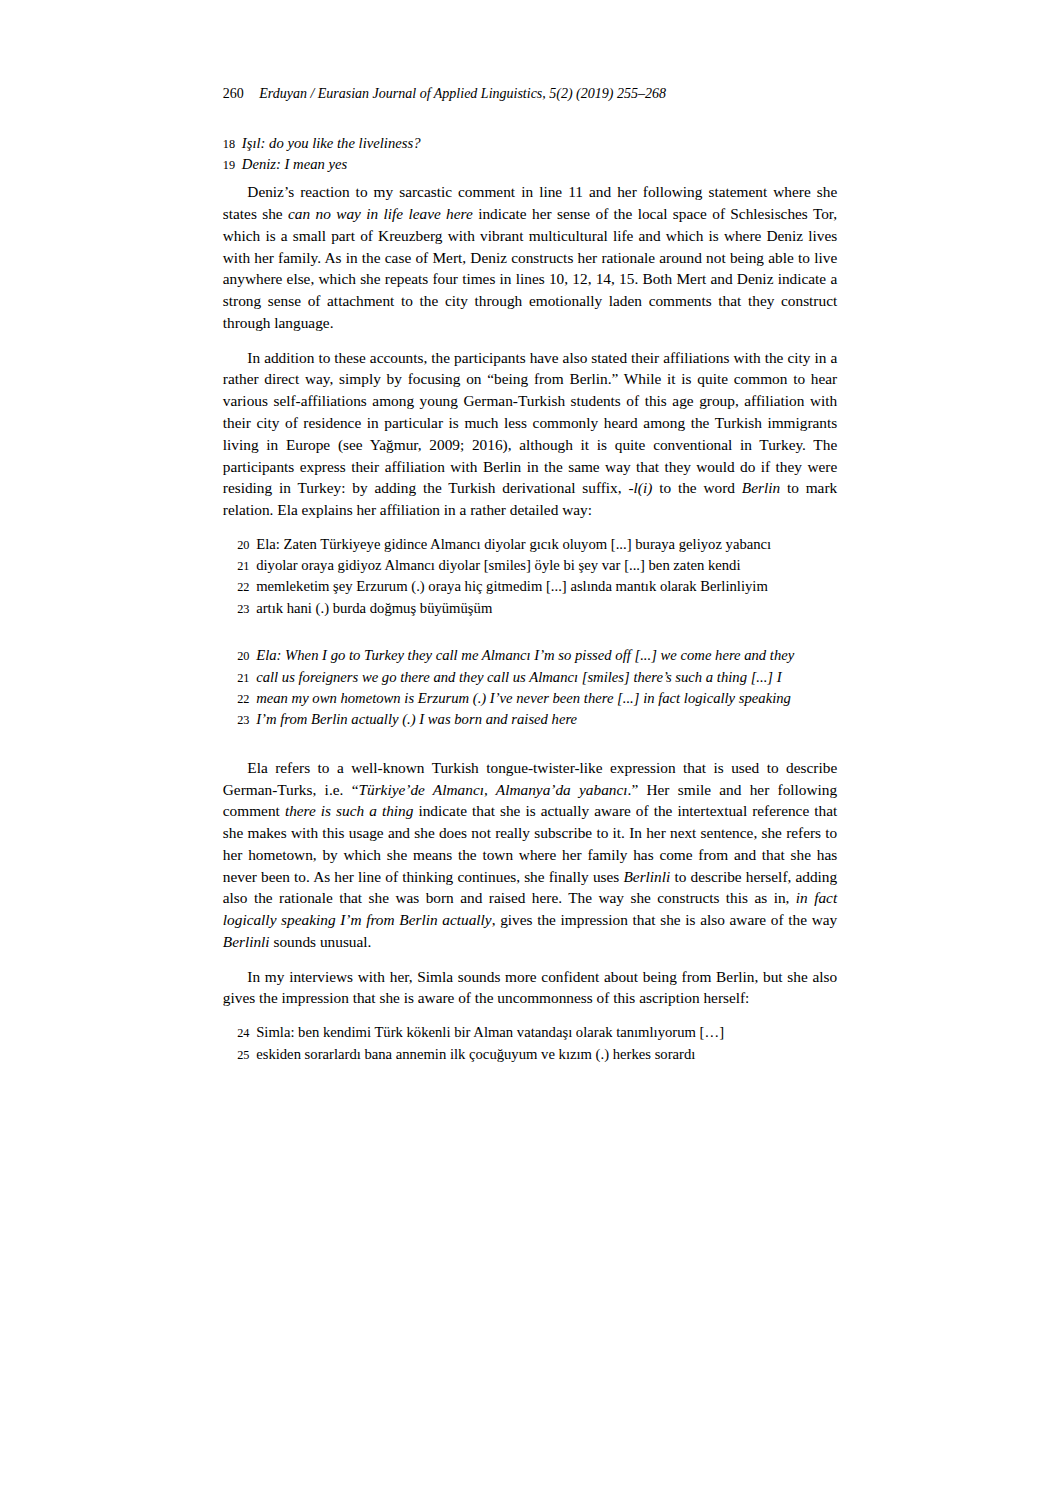260 Erduyan / Eurasian Journal of Applied Linguistics, 5(2) (2019) 255–268
18 Işıl: do you like the liveliness?
19 Deniz: I mean yes
Deniz’s reaction to my sarcastic comment in line 11 and her following statement where she states she can no way in life leave here indicate her sense of the local space of Schlesisches Tor, which is a small part of Kreuzberg with vibrant multicultural life and which is where Deniz lives with her family. As in the case of Mert, Deniz constructs her rationale around not being able to live anywhere else, which she repeats four times in lines 10, 12, 14, 15. Both Mert and Deniz indicate a strong sense of attachment to the city through emotionally laden comments that they construct through language.
In addition to these accounts, the participants have also stated their affiliations with the city in a rather direct way, simply by focusing on “being from Berlin.” While it is quite common to hear various self-affiliations among young German-Turkish students of this age group, affiliation with their city of residence in particular is much less commonly heard among the Turkish immigrants living in Europe (see Yağmur, 2009; 2016), although it is quite conventional in Turkey. The participants express their affiliation with Berlin in the same way that they would do if they were residing in Turkey: by adding the Turkish derivational suffix, -l(i) to the word Berlin to mark relation. Ela explains her affiliation in a rather detailed way:
20 Ela: Zaten Türkiyeye gidince Almancı diyolar gıcık oluyom [...] buraya geliyoz yabancı
21 diyolar oraya gidiyoz Almancı diyolar [smiles] öyle bi şey var [...] ben zaten kendi
22 memleketim şey Erzurum (.) oraya hiç gitmedim [...] aslında mantık olarak Berlinliyim
23 artık hani (.) burda doğmuş büyümüşüm
20 Ela: When I go to Turkey they call me Almancı I’m so pissed off [...] we come here and they
21 call us foreigners we go there and they call us Almancı [smiles] there’s such a thing [...] I
22 mean my own hometown is Erzurum (.) I’ve never been there [...] in fact logically speaking
23 I’m from Berlin actually (.) I was born and raised here
Ela refers to a well-known Turkish tongue-twister-like expression that is used to describe German-Turks, i.e. “Türkiye’de Almancı, Almanya’da yabancı.” Her smile and her following comment there is such a thing indicate that she is actually aware of the intertextual reference that she makes with this usage and she does not really subscribe to it. In her next sentence, she refers to her hometown, by which she means the town where her family has come from and that she has never been to. As her line of thinking continues, she finally uses Berlinli to describe herself, adding also the rationale that she was born and raised here. The way she constructs this as in, in fact logically speaking I’m from Berlin actually, gives the impression that she is also aware of the way Berlinli sounds unusual.
In my interviews with her, Simla sounds more confident about being from Berlin, but she also gives the impression that she is aware of the uncommonness of this ascription herself:
24 Simla: ben kendimi Türk kökenli bir Alman vatandaşı olarak tanımlıyorum […]
25 eskiden sorarlardı bana annemin ilk çocuğuyum ve kızım (.) herkes sorardı